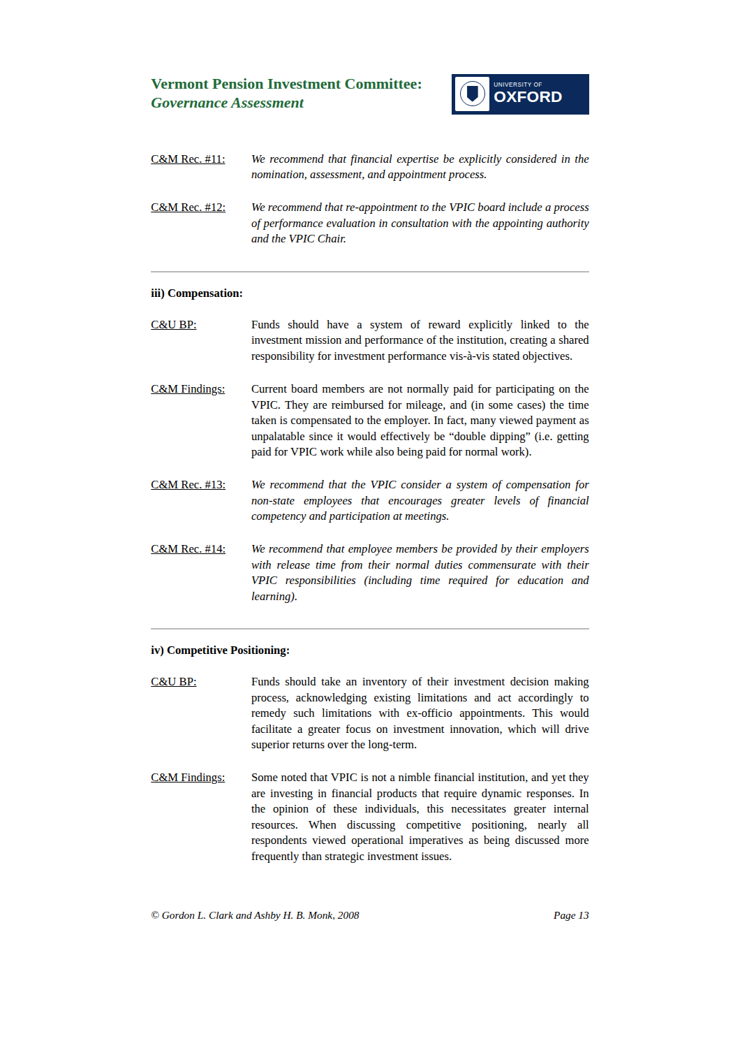Vermont Pension Investment Committee:
Governance Assessment
UNIVERSITY OF OXFORD
C&M Rec. #11:
We recommend that financial expertise be explicitly considered in the nomination, assessment, and appointment process.
C&M Rec. #12:
We recommend that re-appointment to the VPIC board include a process of performance evaluation in consultation with the appointing authority and the VPIC Chair.
iii) Compensation:
C&U BP:
Funds should have a system of reward explicitly linked to the investment mission and performance of the institution, creating a shared responsibility for investment performance vis-à-vis stated objectives.
C&M Findings:
Current board members are not normally paid for participating on the VPIC. They are reimbursed for mileage, and (in some cases) the time taken is compensated to the employer. In fact, many viewed payment as unpalatable since it would effectively be “double dipping” (i.e. getting paid for VPIC work while also being paid for normal work).
C&M Rec. #13:
We recommend that the VPIC consider a system of compensation for non-state employees that encourages greater levels of financial competency and participation at meetings.
C&M Rec. #14:
We recommend that employee members be provided by their employers with release time from their normal duties commensurate with their VPIC responsibilities (including time required for education and learning).
iv) Competitive Positioning:
C&U BP:
Funds should take an inventory of their investment decision making process, acknowledging existing limitations and act accordingly to remedy such limitations with ex-officio appointments. This would facilitate a greater focus on investment innovation, which will drive superior returns over the long-term.
C&M Findings:
Some noted that VPIC is not a nimble financial institution, and yet they are investing in financial products that require dynamic responses. In the opinion of these individuals, this necessitates greater internal resources. When discussing competitive positioning, nearly all respondents viewed operational imperatives as being discussed more frequently than strategic investment issues.
© Gordon L. Clark and Ashby H. B. Monk, 2008
Page 13